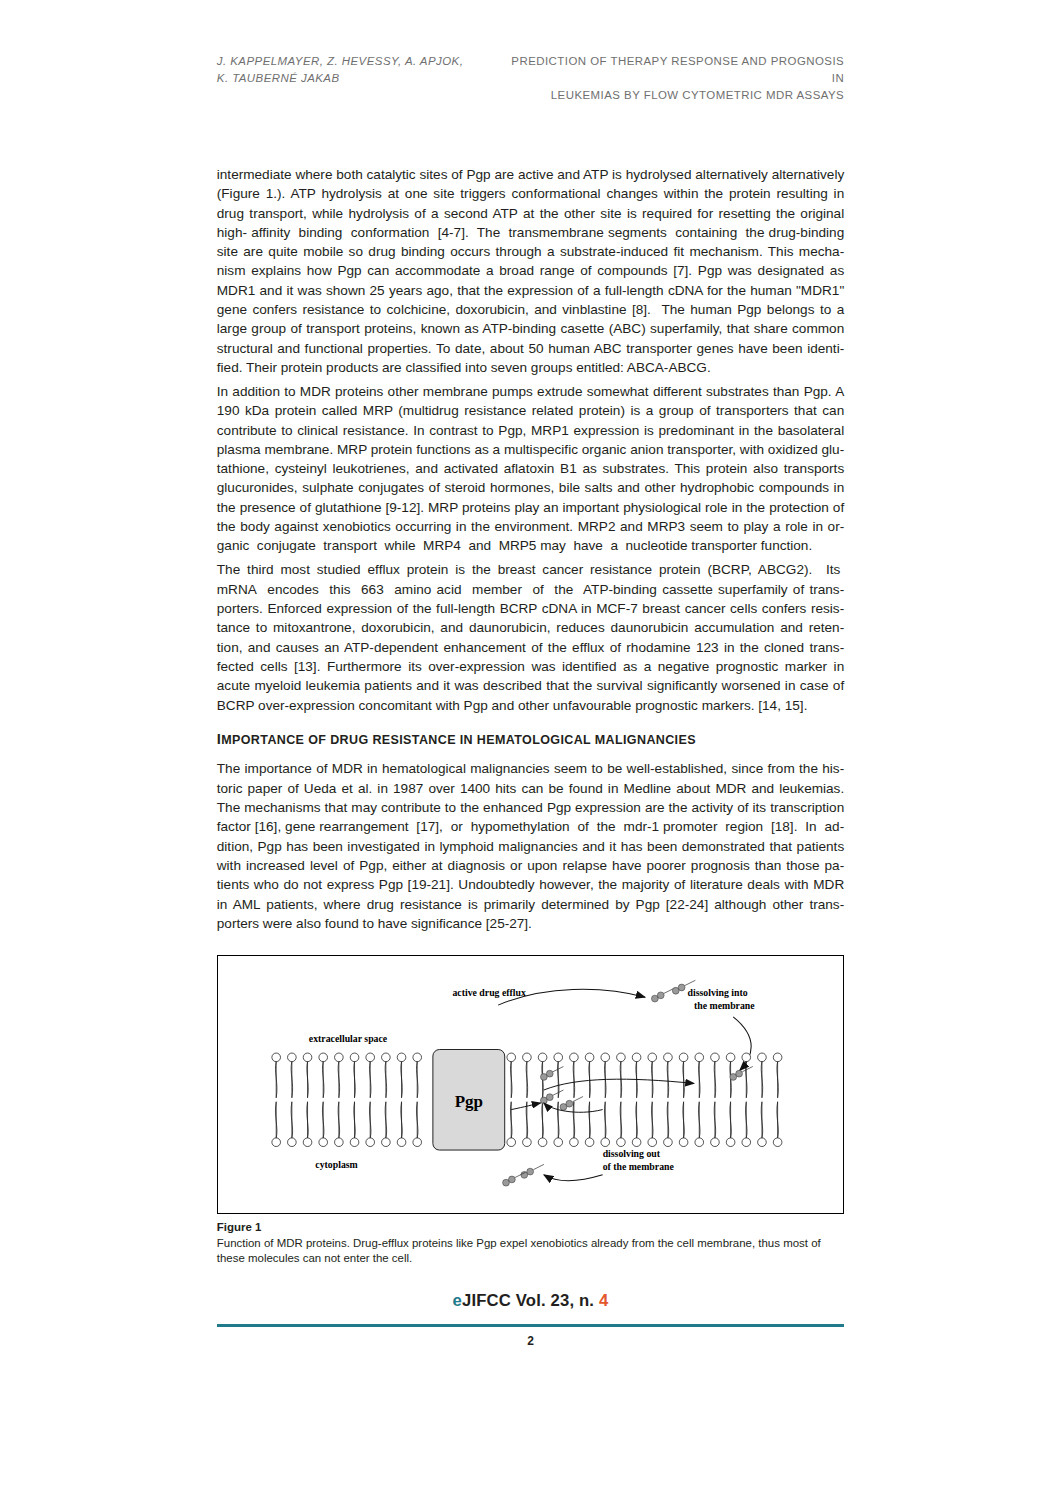J. Kappelmayer, Z. Hevessy, A. Apjok,
K. Tauberné Jakab
Prediction of therapy response and prognosis in
leukemias by flow cytometric MDR assays
intermediate where both catalytic sites of Pgp are active and ATP is hydrolysed alternatively alternatively (Figure 1.). ATP hydrolysis at one site triggers conformational changes within the protein resulting in drug transport, while hydrolysis of a second ATP at the other site is required for resetting the original high- affinity binding conformation [4-7]. The transmembrane segments containing the drug-binding site are quite mobile so drug binding occurs through a substrate-induced fit mechanism. This mechanism explains how Pgp can accommodate a broad range of compounds [7]. Pgp was designated as MDR1 and it was shown 25 years ago, that the expression of a full-length cDNA for the human "MDR1" gene confers resistance to colchicine, doxorubicin, and vinblastine [8]. The human Pgp belongs to a large group of transport proteins, known as ATP-binding casette (ABC) superfamily, that share common structural and functional properties. To date, about 50 human ABC transporter genes have been identified. Their protein products are classified into seven groups entitled: ABCA-ABCG.
In addition to MDR proteins other membrane pumps extrude somewhat different substrates than Pgp. A 190 kDa protein called MRP (multidrug resistance related protein) is a group of transporters that can contribute to clinical resistance. In contrast to Pgp, MRP1 expression is predominant in the basolateral plasma membrane. MRP protein functions as a multispecific organic anion transporter, with oxidized glutathione, cysteinyl leukotrienes, and activated aflatoxin B1 as substrates. This protein also transports glucuronides, sulphate conjugates of steroid hormones, bile salts and other hydrophobic compounds in the presence of glutathione [9-12]. MRP proteins play an important physiological role in the protection of the body against xenobiotics occurring in the environment. MRP2 and MRP3 seem to play a role in organic conjugate transport while MRP4 and MRP5 may have a nucleotide transporter function.
The third most studied efflux protein is the breast cancer resistance protein (BCRP, ABCG2). Its mRNA encodes this 663 amino acid member of the ATP-binding cassette superfamily of transporters. Enforced expression of the full-length BCRP cDNA in MCF-7 breast cancer cells confers resistance to mitoxantrone, doxorubicin, and daunorubicin, reduces daunorubicin accumulation and retention, and causes an ATP-dependent enhancement of the efflux of rhodamine 123 in the cloned transfected cells [13]. Furthermore its over-expression was identified as a negative prognostic marker in acute myeloid leukemia patients and it was described that the survival significantly worsened in case of BCRP over-expression concomitant with Pgp and other unfavourable prognostic markers. [14, 15].
Importance of drug resistance in hematological malignancies
The importance of MDR in hematological malignancies seem to be well-established, since from the historic paper of Ueda et al. in 1987 over 1400 hits can be found in Medline about MDR and leukemias. The mechanisms that may contribute to the enhanced Pgp expression are the activity of its transcription factor [16], gene rearrangement [17], or hypomethylation of the mdr-1 promoter region [18]. In addition, Pgp has been investigated in lymphoid malignancies and it has been demonstrated that patients with increased level of Pgp, either at diagnosis or upon relapse have poorer prognosis than those patients who do not express Pgp [19-21]. Undoubtedly however, the majority of literature deals with MDR in AML patients, where drug resistance is primarily determined by Pgp [22-24] although other transporters were also found to have significance [25-27].
active drug efflux dissolving into the membrane extracellular space cytoplasm dissolving out of the membrane Pgp
Figure 1 Function of MDR proteins. Drug-efflux proteins like Pgp expel xenobiotics already from the cell membrane, thus most of these molecules can not enter the cell.
eJIFCC Vol. 23, n. 4
2